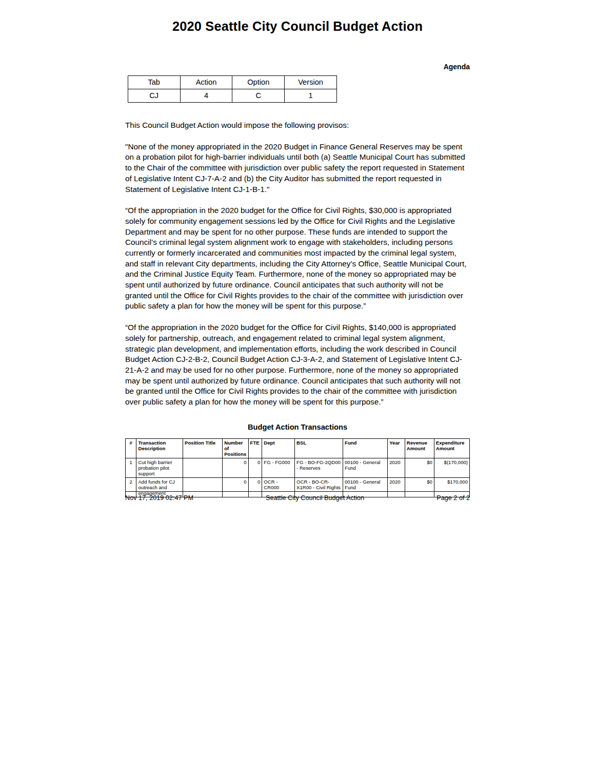2020 Seattle City Council Budget Action
Agenda
| Tab | Action | Option | Version |
| CJ | 4 | C | 1 |
This Council Budget Action would impose the following provisos:
"None of the money appropriated in the 2020 Budget in Finance General Reserves may be spent on a probation pilot for high-barrier individuals until both (a) Seattle Municipal Court has submitted to the Chair of the committee with jurisdiction over public safety the report requested in Statement of Legislative Intent CJ-7-A-2 and (b) the City Auditor has submitted the report requested in Statement of Legislative Intent CJ-1-B-1."
“Of the appropriation in the 2020 budget for the Office for Civil Rights, $30,000 is appropriated solely for community engagement sessions led by the Office for Civil Rights and the Legislative Department and may be spent for no other purpose. These funds are intended to support the Council’s criminal legal system alignment work to engage with stakeholders, including persons currently or formerly incarcerated and communities most impacted by the criminal legal system, and staff in relevant City departments, including the City Attorney’s Office, Seattle Municipal Court, and the Criminal Justice Equity Team. Furthermore, none of the money so appropriated may be spent until authorized by future ordinance. Council anticipates that such authority will not be granted until the Office for Civil Rights provides to the chair of the committee with jurisdiction over public safety a plan for how the money will be spent for this purpose.”
“Of the appropriation in the 2020 budget for the Office for Civil Rights, $140,000 is appropriated solely for partnership, outreach, and engagement related to criminal legal system alignment, strategic plan development, and implementation efforts, including the work described in Council Budget Action CJ-2-B-2, Council Budget Action CJ-3-A-2, and Statement of Legislative Intent CJ-21-A-2 and may be used for no other purpose. Furthermore, none of the money so appropriated may be spent until authorized by future ordinance. Council anticipates that such authority will not be granted until the Office for Civil Rights provides to the chair of the committee with jurisdiction over public safety a plan for how the money will be spent for this purpose.”
Budget Action Transactions
| # | Transaction Description | Position Title | Number of Positions | FTE | Dept | BSL | Fund | Year | Revenue Amount | Expenditure Amount |
| --- | --- | --- | --- | --- | --- | --- | --- | --- | --- | --- |
| 1 | Cut high barrier probation pilot support | | 0 | 0 | FG - FG000 | FG - BO-FG-2QD00 - Reserves | 00100 - General Fund | 2020 | $0 | $(170,000) |
| 2 | Add funds for CJ outreach and engagement | | 0 | 0 | OCR - CR000 | OCR - BO-CR-X1R00 - Civil Rights | 00100 - General Fund | 2020 | $0 | $170,000 |
Nov 17, 2019 02:47 PM Page 2 of 2
Seattle City Council Budget Action